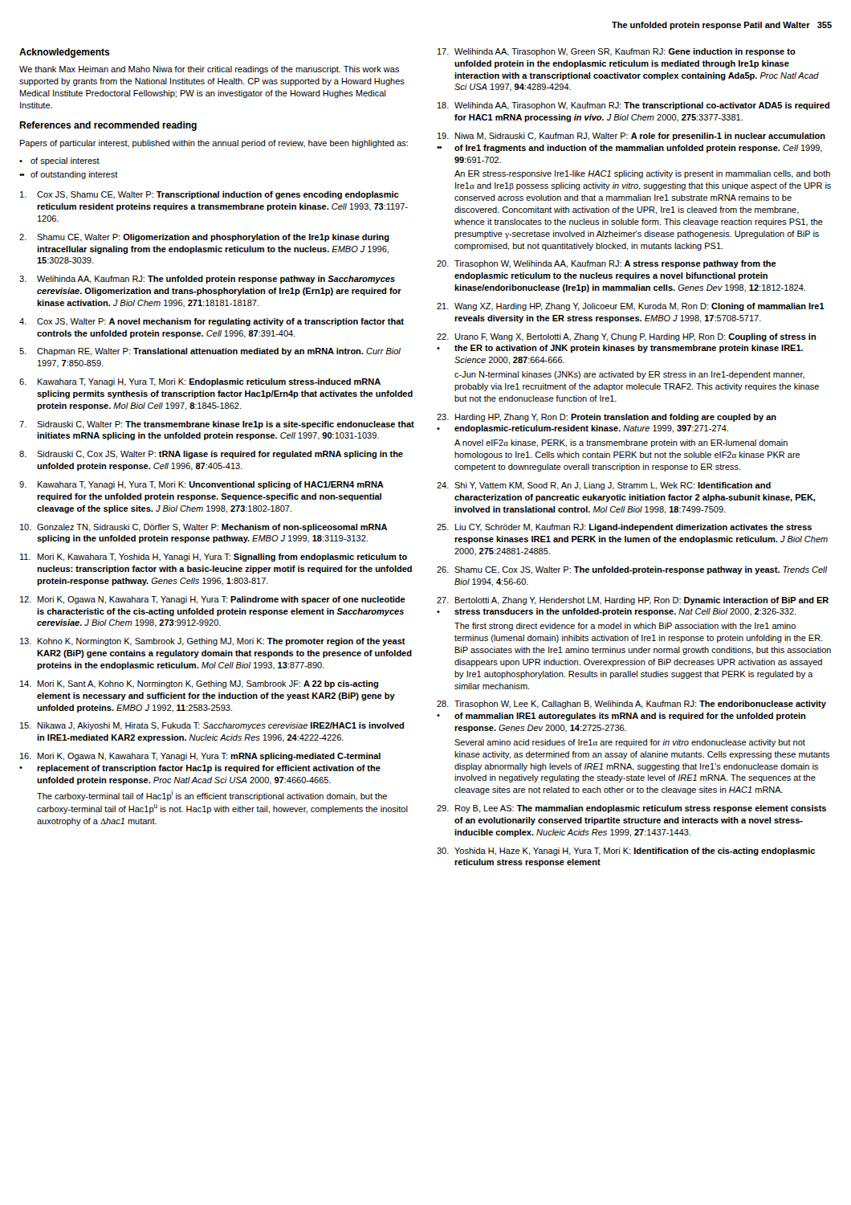The unfolded protein response Patil and Walter 355
Acknowledgements
We thank Max Heiman and Maho Niwa for their critical readings of the manuscript. This work was supported by grants from the National Institutes of Health. CP was supported by a Howard Hughes Medical Institute Predoctoral Fellowship; PW is an investigator of the Howard Hughes Medical Institute.
References and recommended reading
Papers of particular interest, published within the annual period of review, have been highlighted as:
of special interest
of outstanding interest
Cox JS, Shamu CE, Walter P: Transcriptional induction of genes encoding endoplasmic reticulum resident proteins requires a transmembrane protein kinase. Cell 1993, 73:1197-1206.
Shamu CE, Walter P: Oligomerization and phosphorylation of the Ire1p kinase during intracellular signaling from the endoplasmic reticulum to the nucleus. EMBO J 1996, 15:3028-3039.
Welihinda AA, Kaufman RJ: The unfolded protein response pathway in Saccharomyces cerevisiae. Oligomerization and trans-phosphorylation of Ire1p (Ern1p) are required for kinase activation. J Biol Chem 1996, 271:18181-18187.
Cox JS, Walter P: A novel mechanism for regulating activity of a transcription factor that controls the unfolded protein response. Cell 1996, 87:391-404.
Chapman RE, Walter P: Translational attenuation mediated by an mRNA intron. Curr Biol 1997, 7:850-859.
Kawahara T, Yanagi H, Yura T, Mori K: Endoplasmic reticulum stress-induced mRNA splicing permits synthesis of transcription factor Hac1p/Ern4p that activates the unfolded protein response. Mol Biol Cell 1997, 8:1845-1862.
Sidrauski C, Walter P: The transmembrane kinase Ire1p is a site-specific endonuclease that initiates mRNA splicing in the unfolded protein response. Cell 1997, 90:1031-1039.
Sidrauski C, Cox JS, Walter P: tRNA ligase is required for regulated mRNA splicing in the unfolded protein response. Cell 1996, 87:405-413.
Kawahara T, Yanagi H, Yura T, Mori K: Unconventional splicing of HAC1/ERN4 mRNA required for the unfolded protein response. Sequence-specific and non-sequential cleavage of the splice sites. J Biol Chem 1998, 273:1802-1807.
Gonzalez TN, Sidrauski C, Dörfler S, Walter P: Mechanism of non-spliceosomal mRNA splicing in the unfolded protein response pathway. EMBO J 1999, 18:3119-3132.
Mori K, Kawahara T, Yoshida H, Yanagi H, Yura T: Signalling from endoplasmic reticulum to nucleus: transcription factor with a basic-leucine zipper motif is required for the unfolded protein-response pathway. Genes Cells 1996, 1:803-817.
Mori K, Ogawa N, Kawahara T, Yanagi H, Yura T: Palindrome with spacer of one nucleotide is characteristic of the cis-acting unfolded protein response element in Saccharomyces cerevisiae. J Biol Chem 1998, 273:9912-9920.
Kohno K, Normington K, Sambrook J, Gething MJ, Mori K: The promoter region of the yeast KAR2 (BiP) gene contains a regulatory domain that responds to the presence of unfolded proteins in the endoplasmic reticulum. Mol Cell Biol 1993, 13:877-890.
Mori K, Sant A, Kohno K, Normington K, Gething MJ, Sambrook JF: A 22 bp cis-acting element is necessary and sufficient for the induction of the yeast KAR2 (BiP) gene by unfolded proteins. EMBO J 1992, 11:2583-2593.
Nikawa J, Akiyoshi M, Hirata S, Fukuda T: Saccharomyces cerevisiae IRE2/HAC1 is involved in IRE1-mediated KAR2 expression. Nucleic Acids Res 1996, 24:4222-4226.
• Mori K, Ogawa N, Kawahara T, Yanagi H, Yura T: mRNA splicing-mediated C-terminal replacement of transcription factor Hac1p is required for efficient activation of the unfolded protein response. Proc Natl Acad Sci USA 2000, 97:4660-4665. The carboxy-terminal tail of Hac1pi is an efficient transcriptional activation domain, but the carboxy-terminal tail of Hac1pu is not. Hac1p with either tail, however, complements the inositol auxotrophy of a Δhac1 mutant.
Welihinda AA, Tirasophon W, Green SR, Kaufman RJ: Gene induction in response to unfolded protein in the endoplasmic reticulum is mediated through Ire1p kinase interaction with a transcriptional coactivator complex containing Ada5p. Proc Natl Acad Sci USA 1997, 94:4289-4294.
Welihinda AA, Tirasophon W, Kaufman RJ: The transcriptional co-activator ADA5 is required for HAC1 mRNA processing in vivo. J Biol Chem 2000, 275:3377-3381.
•• Niwa M, Sidrauski C, Kaufman RJ, Walter P: A role for presenilin-1 in nuclear accumulation of Ire1 fragments and induction of the mammalian unfolded protein response. Cell 1999, 99:691-702. An ER stress-responsive Ire1-like HAC1 splicing activity is present in mammalian cells, and both Ire1α and Ire1β possess splicing activity in vitro, suggesting that this unique aspect of the UPR is conserved across evolution and that a mammalian Ire1 substrate mRNA remains to be discovered. Concomitant with activation of the UPR, Ire1 is cleaved from the membrane, whence it translocates to the nucleus in soluble form. This cleavage reaction requires PS1, the presumptive γ-secretase involved in Alzheimer's disease pathogenesis. Upregulation of BiP is compromised, but not quantitatively blocked, in mutants lacking PS1.
Tirasophon W, Welihinda AA, Kaufman RJ: A stress response pathway from the endoplasmic reticulum to the nucleus requires a novel bifunctional protein kinase/endoribonuclease (Ire1p) in mammalian cells. Genes Dev 1998, 12:1812-1824.
Wang XZ, Harding HP, Zhang Y, Jolicoeur EM, Kuroda M, Ron D: Cloning of mammalian Ire1 reveals diversity in the ER stress responses. EMBO J 1998, 17:5708-5717.
• Urano F, Wang X, Bertolotti A, Zhang Y, Chung P, Harding HP, Ron D: Coupling of stress in the ER to activation of JNK protein kinases by transmembrane protein kinase IRE1. Science 2000, 287:664-666. c-Jun N-terminal kinases (JNKs) are activated by ER stress in an Ire1-dependent manner, probably via Ire1 recruitment of the adaptor molecule TRAF2. This activity requires the kinase but not the endonuclease function of Ire1.
• Harding HP, Zhang Y, Ron D: Protein translation and folding are coupled by an endoplasmic-reticulum-resident kinase. Nature 1999, 397:271-274. A novel eIF2α kinase, PERK, is a transmembrane protein with an ER-lumenal domain homologous to Ire1. Cells which contain PERK but not the soluble eIF2α kinase PKR are competent to downregulate overall transcription in response to ER stress.
Shi Y, Vattem KM, Sood R, An J, Liang J, Stramm L, Wek RC: Identification and characterization of pancreatic eukaryotic initiation factor 2 alpha-subunit kinase, PEK, involved in translational control. Mol Cell Biol 1998, 18:7499-7509.
Liu CY, Schröder M, Kaufman RJ: Ligand-independent dimerization activates the stress response kinases IRE1 and PERK in the lumen of the endoplasmic reticulum. J Biol Chem 2000, 275:24881-24885.
Shamu CE, Cox JS, Walter P: The unfolded-protein-response pathway in yeast. Trends Cell Biol 1994, 4:56-60.
• Bertolotti A, Zhang Y, Hendershot LM, Harding HP, Ron D: Dynamic interaction of BiP and ER stress transducers in the unfolded-protein response. Nat Cell Biol 2000, 2:326-332. The first strong direct evidence for a model in which BiP association with the Ire1 amino terminus (lumenal domain) inhibits activation of Ire1 in response to protein unfolding in the ER. BiP associates with the Ire1 amino terminus under normal growth conditions, but this association disappears upon UPR induction. Overexpression of BiP decreases UPR activation as assayed by Ire1 autophosphorylation. Results in parallel studies suggest that PERK is regulated by a similar mechanism.
• Tirasophon W, Lee K, Callaghan B, Welihinda A, Kaufman RJ: The endoribonuclease activity of mammalian IRE1 autoregulates its mRNA and is required for the unfolded protein response. Genes Dev 2000, 14:2725-2736. Several amino acid residues of Ire1α are required for in vitro endonuclease activity but not kinase activity, as determined from an assay of alanine mutants. Cells expressing these mutants display abnormally high levels of IRE1 mRNA, suggesting that Ire1's endonuclease domain is involved in negatively regulating the steady-state level of IRE1 mRNA. The sequences at the cleavage sites are not related to each other or to the cleavage sites in HAC1 mRNA.
Roy B, Lee AS: The mammalian endoplasmic reticulum stress response element consists of an evolutionarily conserved tripartite structure and interacts with a novel stress-inducible complex. Nucleic Acids Res 1999, 27:1437-1443.
Yoshida H, Haze K, Yanagi H, Yura T, Mori K: Identification of the cis-acting endoplasmic reticulum stress response element